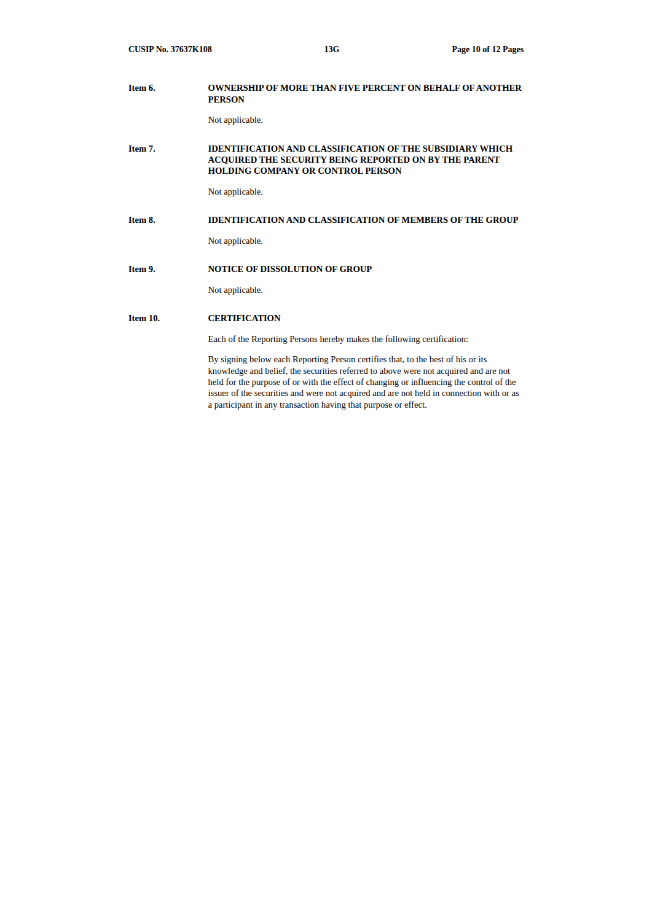CUSIP No. 37637K108
13G
Page 10 of 12 Pages
| Item 6. | OWNERSHIP OF MORE THAN FIVE PERCENT ON BEHALF OF ANOTHER PERSON Not applicable. |
| Item 7. | IDENTIFICATION AND CLASSIFICATION OF THE SUBSIDIARY WHICH ACQUIRED THE SECURITY BEING REPORTED ON BY THE PARENT HOLDING COMPANY OR CONTROL PERSON Not applicable. |
| Item 8. | IDENTIFICATION AND CLASSIFICATION OF MEMBERS OF THE GROUP Not applicable. |
| Item 9. | NOTICE OF DISSOLUTION OF GROUP Not applicable. |
| Item 10. | CERTIFICATION Each of the Reporting Persons hereby makes the following certification: By signing below each Reporting Person certifies that, to the best of his or its knowledge and belief, the securities referred to above were not acquired and are not held for the purpose of or with the effect of changing or influencing the control of the issuer of the securities and were not acquired and are not held in connection with or as a participant in any transaction having that purpose or effect. |